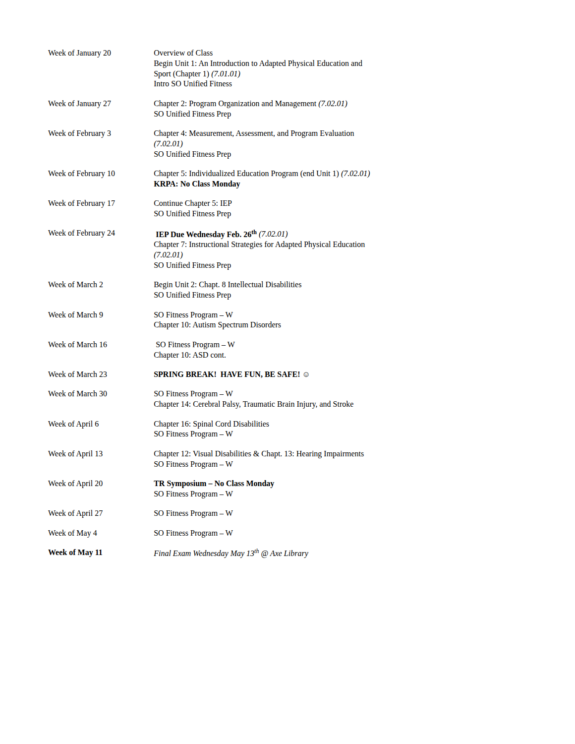| Week of January 20 | Overview of Class Begin Unit 1: An Introduction to Adapted Physical Education and Sport (Chapter 1) (7.01.01) Intro SO Unified Fitness |
| Week of January 27 | Chapter 2: Program Organization and Management (7.02.01) SO Unified Fitness Prep |
| Week of February 3 | Chapter 4: Measurement, Assessment, and Program Evaluation (7.02.01) SO Unified Fitness Prep |
| Week of February 10 | Chapter 5: Individualized Education Program (end Unit 1) (7.02.01) KRPA: No Class Monday |
| Week of February 17 | Continue Chapter 5: IEP SO Unified Fitness Prep |
| Week of February 24 | IEP Due Wednesday Feb. 26 th (7.02.01) Chapter 7: Instructional Strategies for Adapted Physical Education (7.02.01) SO Unified Fitness Prep |
| Week of March 2 | Begin Unit 2: Chapt. 8 Intellectual Disabilities SO Unified Fitness Prep |
| Week of March 9 | SO Fitness Program – W Chapter 10: Autism Spectrum Disorders |
| Week of March 16 | SO Fitness Program – W Chapter 10: ASD cont. |
| Week of March 23 | SPRING BREAK! HAVE FUN, BE SAFE! ☺ |
| Week of March 30 | SO Fitness Program – W Chapter 14: Cerebral Palsy, Traumatic Brain Injury, and Stroke |
| Week of April 6 | Chapter 16: Spinal Cord Disabilities SO Fitness Program – W |
| Week of April 13 | Chapter 12: Visual Disabilities & Chapt. 13: Hearing Impairments SO Fitness Program – W |
| Week of April 20 | TR Symposium – No Class Monday SO Fitness Program – W |
| Week of April 27 | SO Fitness Program – W |
| Week of May 4 | SO Fitness Program – W |
| Week of May 11 | Final Exam Wednesday May 13 th @ Axe Library |